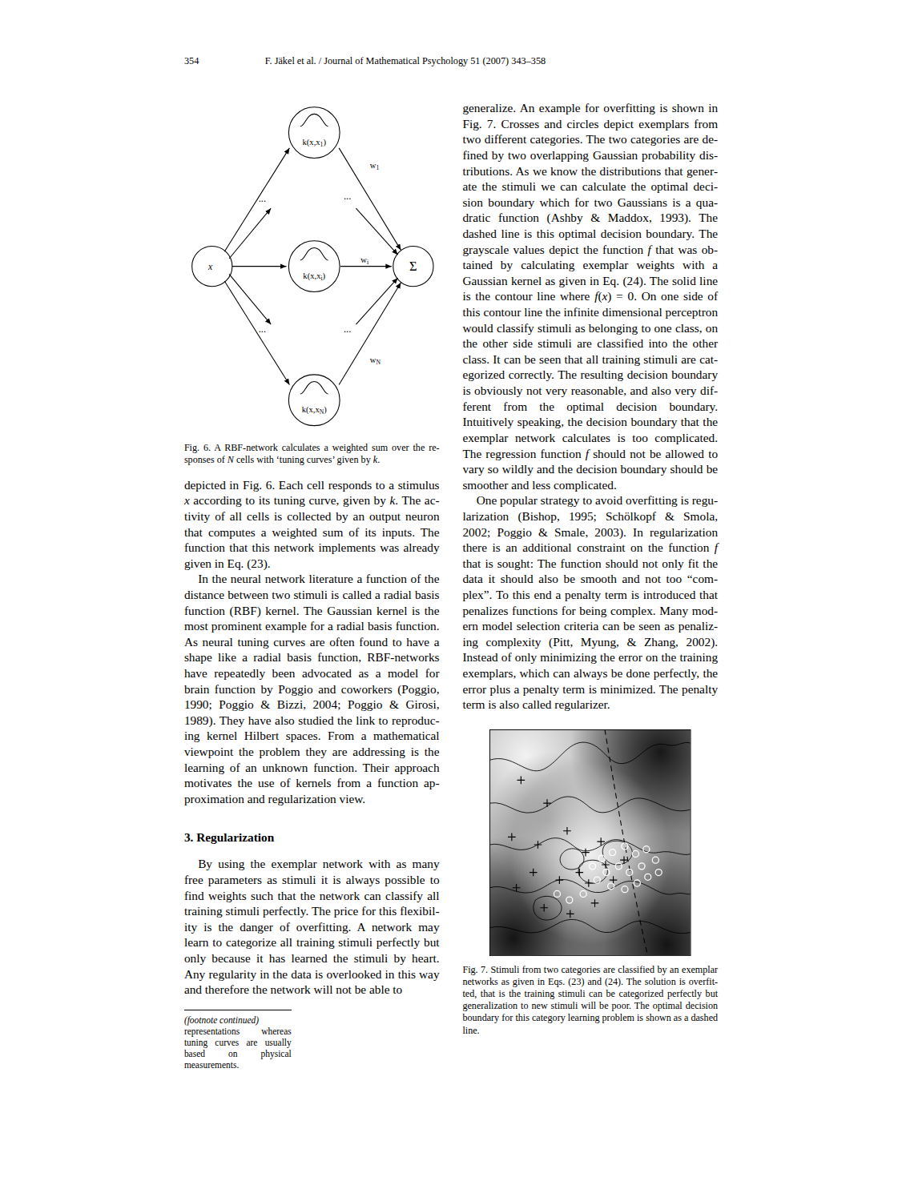354 F. Jäkel et al. / Journal of Mathematical Psychology 51 (2007) 343–358
x Σ k(x,x1) k(x,xi) k(x,xN) ... ... ... ... w1 wi wN
Fig. 6. A RBF-network calculates a weighted sum over the responses of N cells with ‘tuning curves’ given by k.
depicted in Fig. 6. Each cell responds to a stimulus x according to its tuning curve, given by k. The activity of all cells is collected by an output neuron that computes a weighted sum of its inputs. The function that this network implements was already given in Eq. (23).
In the neural network literature a function of the distance between two stimuli is called a radial basis function (RBF) kernel. The Gaussian kernel is the most prominent example for a radial basis function. As neural tuning curves are often found to have a shape like a radial basis function, RBF-networks have repeatedly been advocated as a model for brain function by Poggio and coworkers (Poggio, 1990; Poggio & Bizzi, 2004; Poggio & Girosi, 1989). They have also studied the link to reproducing kernel Hilbert spaces. From a mathematical viewpoint the problem they are addressing is the learning of an unknown function. Their approach motivates the use of kernels from a function approximation and regularization view.
3. Regularization
By using the exemplar network with as many free parameters as stimuli it is always possible to find weights such that the network can classify all training stimuli perfectly. The price for this flexibility is the danger of overfitting. A network may learn to categorize all training stimuli perfectly but only because it has learned the stimuli by heart. Any regularity in the data is overlooked in this way and therefore the network will not be able to
(footnote continued)
representations whereas tuning curves are usually based on physical measurements.
generalize. An example for overfitting is shown in Fig. 7. Crosses and circles depict exemplars from two different categories. The two categories are defined by two overlapping Gaussian probability distributions. As we know the distributions that generate the stimuli we can calculate the optimal decision boundary which for two Gaussians is a quadratic function (Ashby & Maddox, 1993). The dashed line is this optimal decision boundary. The grayscale values depict the function f that was obtained by calculating exemplar weights with a Gaussian kernel as given in Eq. (24). The solid line is the contour line where f(x) = 0. On one side of this contour line the infinite dimensional perceptron would classify stimuli as belonging to one class, on the other side stimuli are classified into the other class. It can be seen that all training stimuli are categorized correctly. The resulting decision boundary is obviously not very reasonable, and also very different from the optimal decision boundary. Intuitively speaking, the decision boundary that the exemplar network calculates is too complicated. The regression function f should not be allowed to vary so wildly and the decision boundary should be smoother and less complicated.
One popular strategy to avoid overfitting is regularization (Bishop, 1995; Schölkopf & Smola, 2002; Poggio & Smale, 2003). In regularization there is an additional constraint on the function f that is sought: The function should not only fit the data it should also be smooth and not too “complex”. To this end a penalty term is introduced that penalizes functions for being complex. Many modern model selection criteria can be seen as penalizing complexity (Pitt, Myung, & Zhang, 2002). Instead of only minimizing the error on the training exemplars, which can always be done perfectly, the error plus a penalty term is minimized. The penalty term is also called regularizer.
Fig. 7. Stimuli from two categories are classified by an exemplar networks as given in Eqs. (23) and (24). The solution is overfitted, that is the training stimuli can be categorized perfectly but generalization to new stimuli will be poor. The optimal decision boundary for this category learning problem is shown as a dashed line.